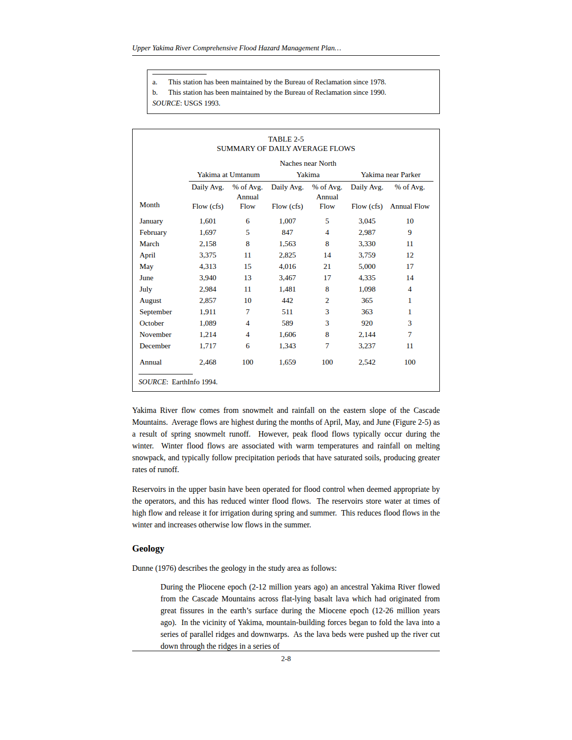Upper Yakima River Comprehensive Flood Hazard Management Plan…
a. This station has been maintained by the Bureau of Reclamation since 1978.
b. This station has been maintained by the Bureau of Reclamation since 1990.
SOURCE: USGS 1993.
TABLE 2-5
SUMMARY OF DAILY AVERAGE FLOWS
| | Yakima at Umtanum | Naches near North Yakima | Yakima near Parker |
| --- | --- | --- | --- |
| | Daily Avg. | % of Avg. | Daily Avg. | % of Avg. | Daily Avg. | % of Avg. |
| Month | Flow (cfs) | Annual Flow | Flow (cfs) | Annual Flow | Flow (cfs) | Annual Flow |
| January | 1,601 | 6 | 1,007 | 5 | 3,045 | 10 |
| February | 1,697 | 5 | 847 | 4 | 2,987 | 9 |
| March | 2,158 | 8 | 1,563 | 8 | 3,330 | 11 |
| April | 3,375 | 11 | 2,825 | 14 | 3,759 | 12 |
| May | 4,313 | 15 | 4,016 | 21 | 5,000 | 17 |
| June | 3,940 | 13 | 3,467 | 17 | 4,335 | 14 |
| July | 2,984 | 11 | 1,481 | 8 | 1,098 | 4 |
| August | 2,857 | 10 | 442 | 2 | 365 | 1 |
| September | 1,911 | 7 | 511 | 3 | 363 | 1 |
| October | 1,089 | 4 | 589 | 3 | 920 | 3 |
| November | 1,214 | 4 | 1,606 | 8 | 2,144 | 7 |
| December | 1,717 | 6 | 1,343 | 7 | 3,237 | 11 |
| Annual | 2,468 | 100 | 1,659 | 100 | 2,542 | 100 |
SOURCE: EarthInfo 1994.
Yakima River flow comes from snowmelt and rainfall on the eastern slope of the Cascade Mountains. Average flows are highest during the months of April, May, and June (Figure 2-5) as a result of spring snowmelt runoff. However, peak flood flows typically occur during the winter. Winter flood flows are associated with warm temperatures and rainfall on melting snowpack, and typically follow precipitation periods that have saturated soils, producing greater rates of runoff.
Reservoirs in the upper basin have been operated for flood control when deemed appropriate by the operators, and this has reduced winter flood flows. The reservoirs store water at times of high flow and release it for irrigation during spring and summer. This reduces flood flows in the winter and increases otherwise low flows in the summer.
Geology
Dunne (1976) describes the geology in the study area as follows:
During the Pliocene epoch (2-12 million years ago) an ancestral Yakima River flowed from the Cascade Mountains across flat-lying basalt lava which had originated from great fissures in the earth’s surface during the Miocene epoch (12-26 million years ago). In the vicinity of Yakima, mountain-building forces began to fold the lava into a series of parallel ridges and downwarps. As the lava beds were pushed up the river cut down through the ridges in a series of
2-8